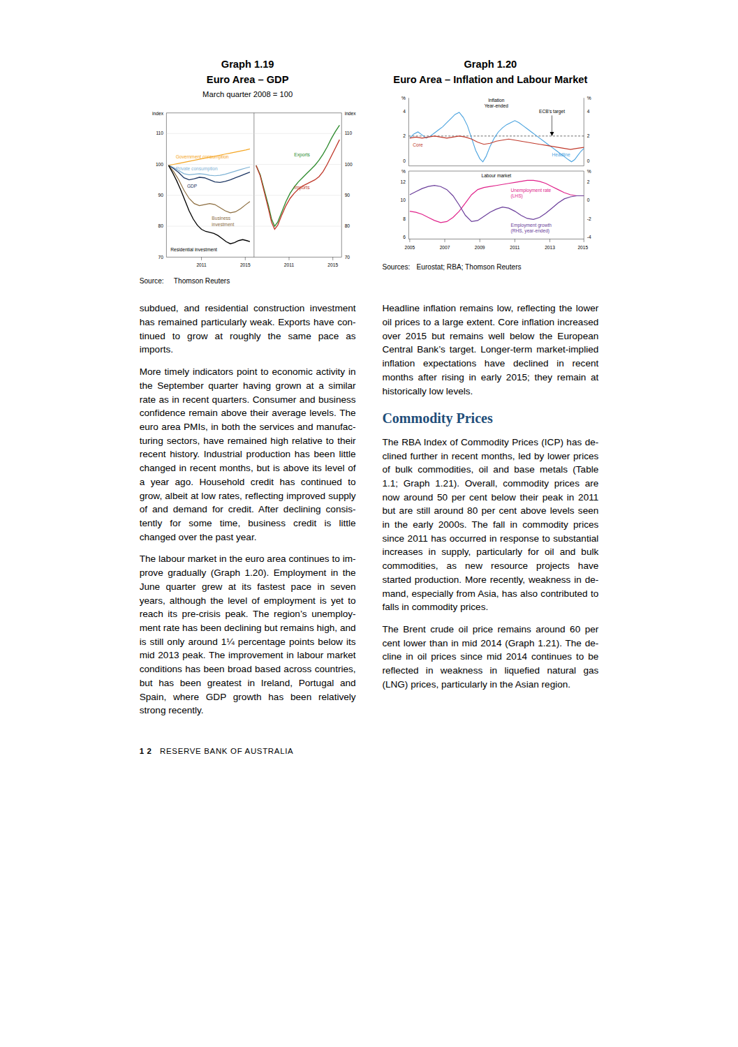Graph 1.19
Euro Area – GDP
March quarter 2008 = 100
index index 110 100 90 80 70 110 100 90 80 70 2011 2015 2011 2015 Government consumption Private consumption GDP Business investment Residential investment Exports Imports
Source: Thomson Reuters
Graph 1.20
Euro Area – Inflation and Labour Market
% % Inflation Year-ended 4 2 0 4 2 0 ECB’s target Core Headline % % Labour market 12 10 8 6 2 0 -2 -4 Unemployment rate (LHS) Employment growth (RHS, year-ended) 2005 2007 2009 2011 2013 2015
Sources: Eurostat; RBA; Thomson Reuters
subdued, and residential construction investment has remained particularly weak. Exports have continued to grow at roughly the same pace as imports.
More timely indicators point to economic activity in the September quarter having grown at a similar rate as in recent quarters. Consumer and business confidence remain above their average levels. The euro area PMIs, in both the services and manufacturing sectors, have remained high relative to their recent history. Industrial production has been little changed in recent months, but is above its level of a year ago. Household credit has continued to grow, albeit at low rates, reflecting improved supply of and demand for credit. After declining consistently for some time, business credit is little changed over the past year.
The labour market in the euro area continues to improve gradually (Graph 1.20). Employment in the June quarter grew at its fastest pace in seven years, although the level of employment is yet to reach its pre-crisis peak. The region’s unemployment rate has been declining but remains high, and is still only around 1¼ percentage points below its mid 2013 peak. The improvement in labour market conditions has been broad based across countries, but has been greatest in Ireland, Portugal and Spain, where GDP growth has been relatively strong recently.
Headline inflation remains low, reflecting the lower oil prices to a large extent. Core inflation increased over 2015 but remains well below the European Central Bank’s target. Longer-term market-implied inflation expectations have declined in recent months after rising in early 2015; they remain at historically low levels.
Commodity Prices
The RBA Index of Commodity Prices (ICP) has declined further in recent months, led by lower prices of bulk commodities, oil and base metals (Table 1.1; Graph 1.21). Overall, commodity prices are now around 50 per cent below their peak in 2011 but are still around 80 per cent above levels seen in the early 2000s. The fall in commodity prices since 2011 has occurred in response to substantial increases in supply, particularly for oil and bulk commodities, as new resource projects have started production. More recently, weakness in demand, especially from Asia, has also contributed to falls in commodity prices.
The Brent crude oil price remains around 60 per cent lower than in mid 2014 (Graph 1.21). The decline in oil prices since mid 2014 continues to be reflected in weakness in liquefied natural gas (LNG) prices, particularly in the Asian region.
1 2 RESERVE BANK OF AUSTRALIA